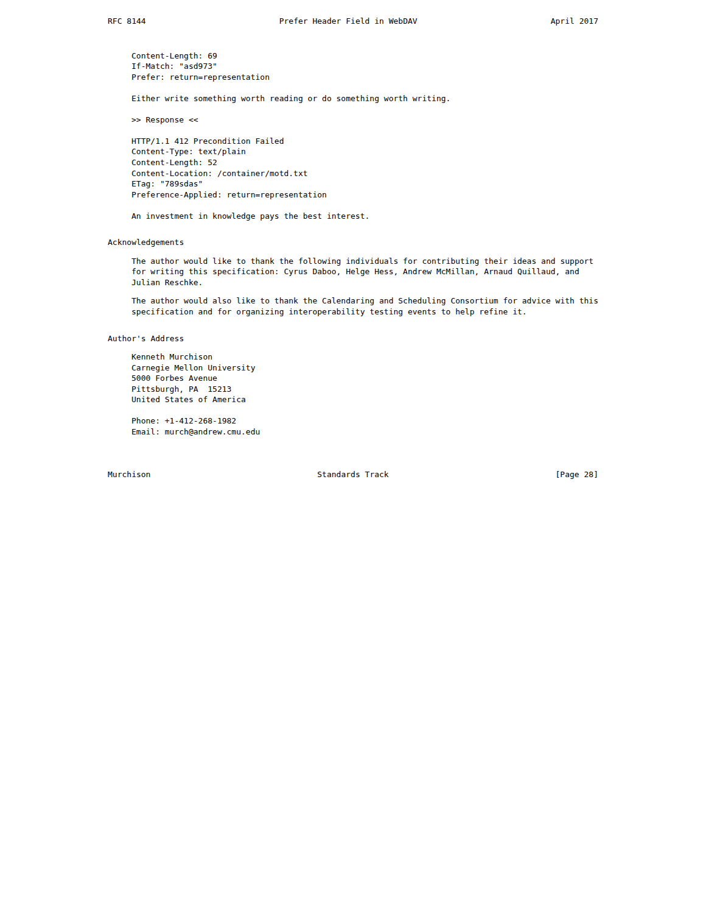RFC 8144 Prefer Header Field in WebDAV April 2017
Content-Length: 69
If-Match: "asd973"
Prefer: return=representation

Either write something worth reading or do something worth writing.

>> Response <<

HTTP/1.1 412 Precondition Failed
Content-Type: text/plain
Content-Length: 52
Content-Location: /container/motd.txt
ETag: "789sdas"
Preference-Applied: return=representation

An investment in knowledge pays the best interest.
Acknowledgements
The author would like to thank the following individuals for contributing their ideas and support for writing this specification: Cyrus Daboo, Helge Hess, Andrew McMillan, Arnaud Quillaud, and Julian Reschke.
The author would also like to thank the Calendaring and Scheduling Consortium for advice with this specification and for organizing interoperability testing events to help refine it.
Author's Address
Kenneth Murchison Carnegie Mellon University 5000 Forbes Avenue Pittsburgh, PA 15213 United States of America Phone: +1-412-268-1982 Email: murch@andrew.cmu.edu
Murchison Standards Track [Page 28]